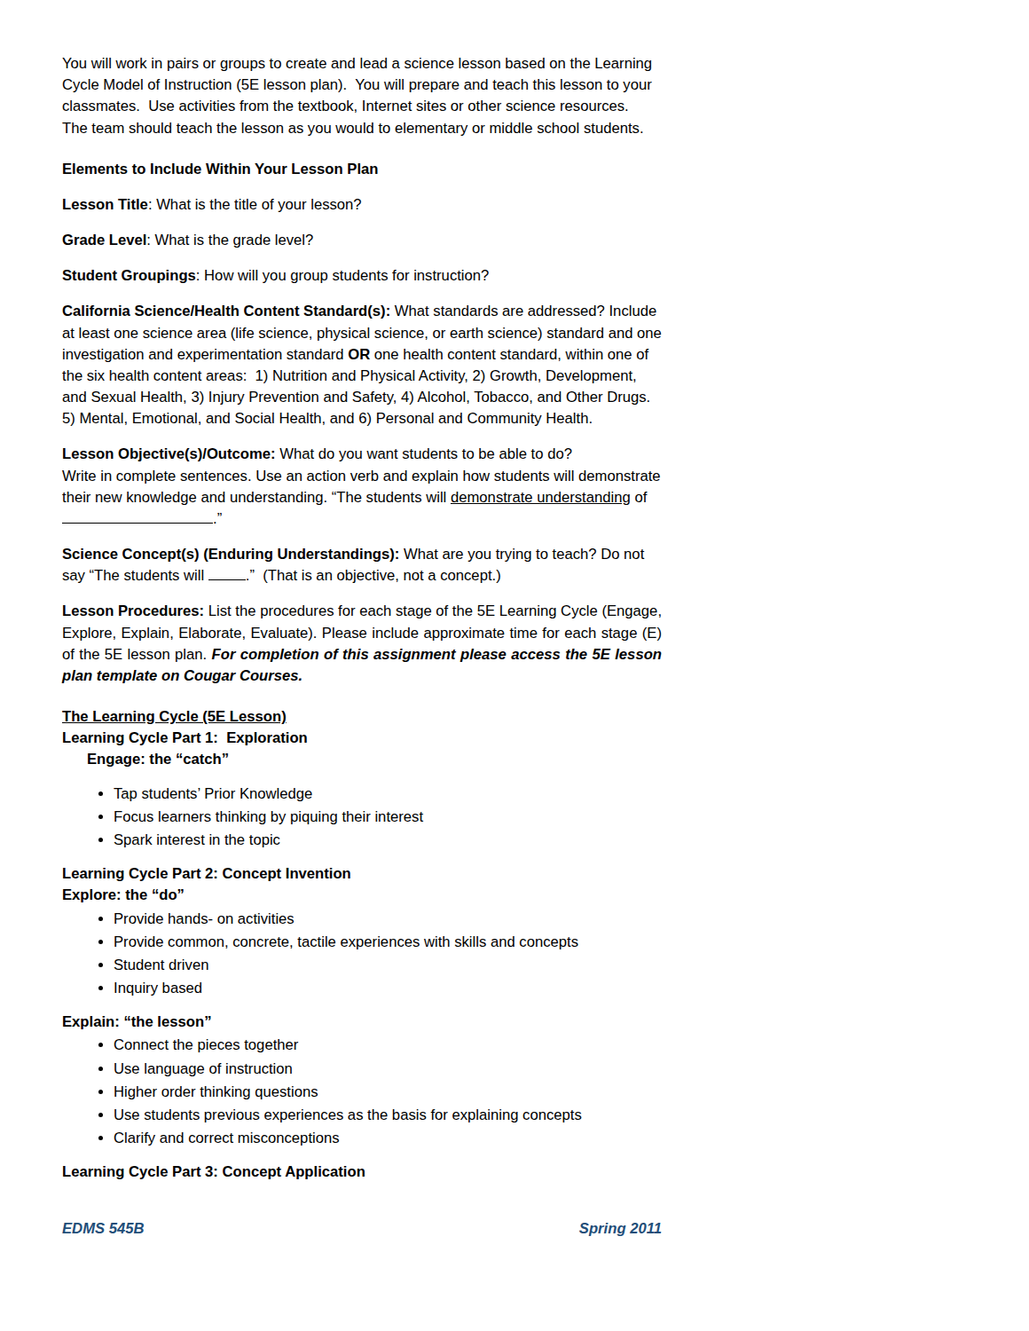You will work in pairs or groups to create and lead a science lesson based on the Learning Cycle Model of Instruction (5E lesson plan). You will prepare and teach this lesson to your classmates. Use activities from the textbook, Internet sites or other science resources. The team should teach the lesson as you would to elementary or middle school students.
Elements to Include Within Your Lesson Plan
Lesson Title: What is the title of your lesson?
Grade Level: What is the grade level?
Student Groupings: How will you group students for instruction?
California Science/Health Content Standard(s): What standards are addressed? Include at least one science area (life science, physical science, or earth science) standard and one investigation and experimentation standard OR one health content standard, within one of the six health content areas: 1) Nutrition and Physical Activity, 2) Growth, Development, and Sexual Health, 3) Injury Prevention and Safety, 4) Alcohol, Tobacco, and Other Drugs. 5) Mental, Emotional, and Social Health, and 6) Personal and Community Health.
Lesson Objective(s)/Outcome: What do you want students to be able to do?
Write in complete sentences. Use an action verb and explain how students will demonstrate their new knowledge and understanding. “The students will demonstrate understanding of .”
Science Concept(s) (Enduring Understandings): What are you trying to teach? Do not say “The students will .” (That is an objective, not a concept.)
Lesson Procedures: List the procedures for each stage of the 5E Learning Cycle (Engage, Explore, Explain, Elaborate, Evaluate). Please include approximate time for each stage (E) of the 5E lesson plan. For completion of this assignment please access the 5E lesson plan template on Cougar Courses.
The Learning Cycle (5E Lesson)
Learning Cycle Part 1: Exploration
Engage: the “catch”
Tap students’ Prior Knowledge
Focus learners thinking by piquing their interest
Spark interest in the topic
Learning Cycle Part 2: Concept Invention
Explore: the “do”
Provide hands- on activities
Provide common, concrete, tactile experiences with skills and concepts
Student driven
Inquiry based
Explain: “the lesson”
Connect the pieces together
Use language of instruction
Higher order thinking questions
Use students previous experiences as the basis for explaining concepts
Clarify and correct misconceptions
Learning Cycle Part 3: Concept Application
EDMS 545B Spring 2011